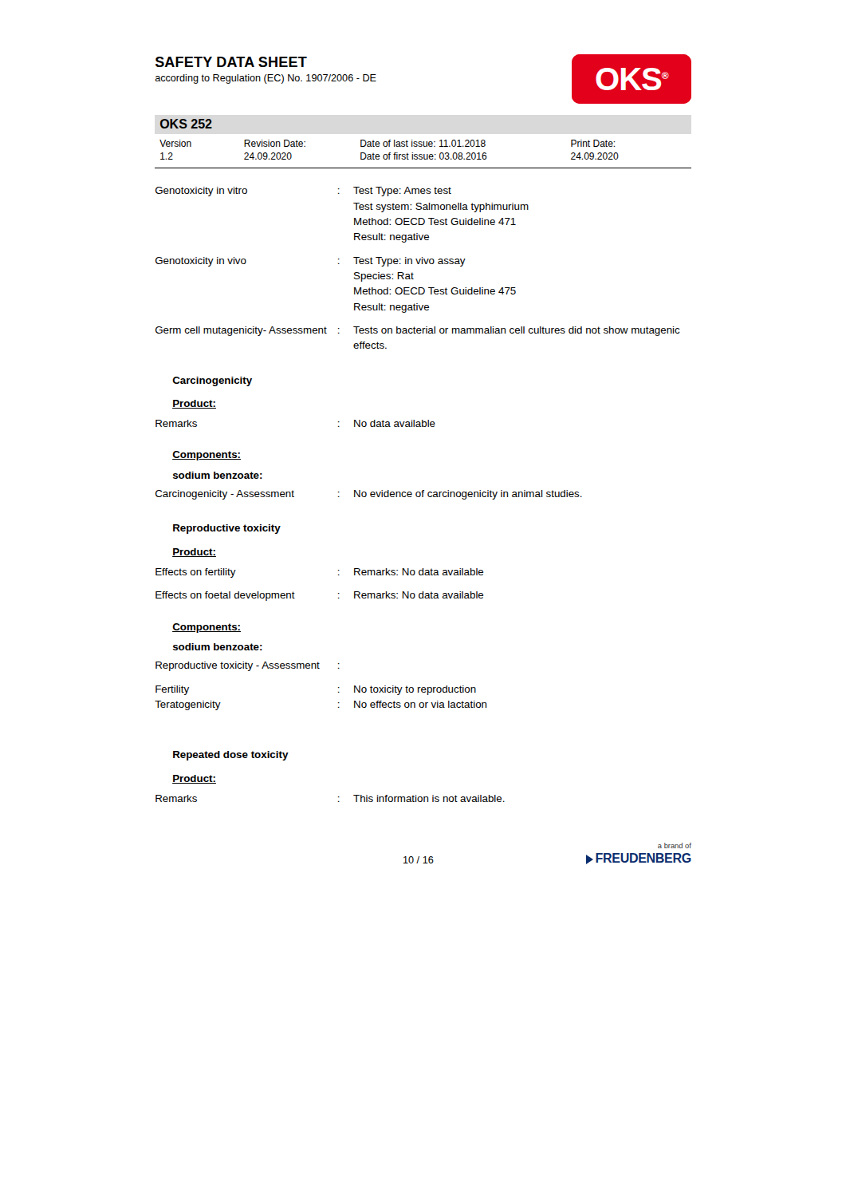SAFETY DATA SHEET
according to Regulation (EC) No. 1907/2006 - DE
OKS®
OKS 252
Version
1.2
Revision Date:
24.09.2020
Date of last issue: 11.01.2018
Date of first issue: 03.08.2016
Print Date:
24.09.2020
| Genotoxicity in vitro | : | Test Type: Ames test Test system: Salmonella typhimurium Method: OECD Test Guideline 471 Result: negative |
| Genotoxicity in vivo | : | Test Type: in vivo assay Species: Rat Method: OECD Test Guideline 475 Result: negative |
| Germ cell mutagenicity- Assessment | : | Tests on bacterial or mammalian cell cultures did not show mutagenic effects. |
Carcinogenicity
Product:
| Remarks | : | No data available |
Components:
sodium benzoate:
| Carcinogenicity - Assessment | : | No evidence of carcinogenicity in animal studies. |
Reproductive toxicity
Product:
| Effects on fertility | : | Remarks: No data available |
| Effects on foetal development | : | Remarks: No data available |
Components:
sodium benzoate:
| Reproductive toxicity - Assessment | : | |
| Fertility Teratogenicity | : : | No toxicity to reproduction No effects on or via lactation |
Repeated dose toxicity
Product:
| Remarks | : | This information is not available. |
10 / 16
a brand of
FREUDENBERG